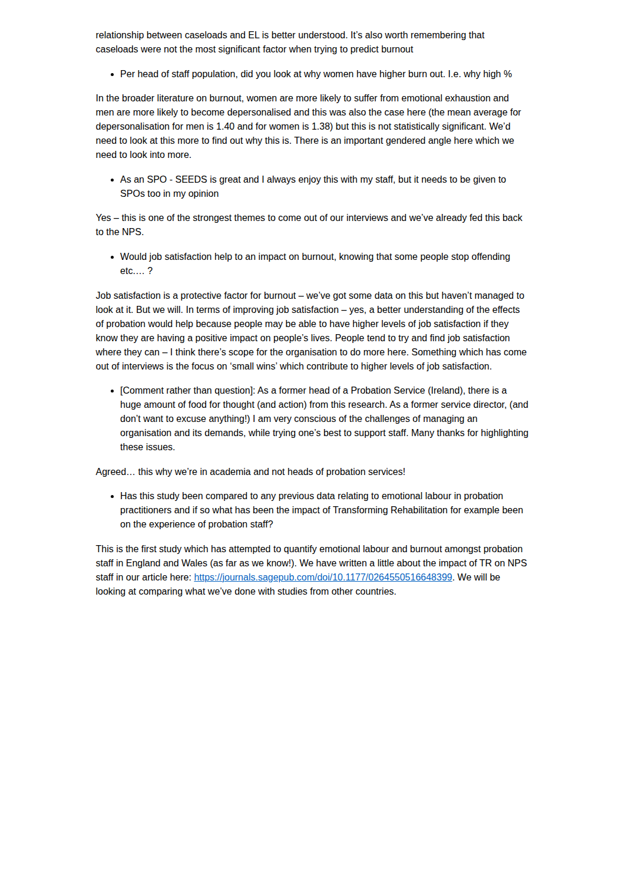relationship between caseloads and EL is better understood. It’s also worth remembering that caseloads were not the most significant factor when trying to predict burnout
Per head of staff population, did you look at why women have higher burn out. I.e. why high %
In the broader literature on burnout, women are more likely to suffer from emotional exhaustion and men are more likely to become depersonalised and this was also the case here (the mean average for depersonalisation for men is 1.40 and for women is 1.38) but this is not statistically significant. We’d need to look at this more to find out why this is. There is an important gendered angle here which we need to look into more.
As an SPO - SEEDS is great and I always enjoy this with my staff, but it needs to be given to SPOs too in my opinion
Yes – this is one of the strongest themes to come out of our interviews and we’ve already fed this back to the NPS.
Would job satisfaction help to an impact on burnout, knowing that some people stop offending etc.… ?
Job satisfaction is a protective factor for burnout – we’ve got some data on this but haven’t managed to look at it. But we will. In terms of improving job satisfaction – yes, a better understanding of the effects of probation would help because people may be able to have higher levels of job satisfaction if they know they are having a positive impact on people’s lives. People tend to try and find job satisfaction where they can – I think there’s scope for the organisation to do more here. Something which has come out of interviews is the focus on ‘small wins’ which contribute to higher levels of job satisfaction.
[Comment rather than question]: As a former head of a Probation Service (Ireland), there is a huge amount of food for thought (and action) from this research. As a former service director, (and don’t want to excuse anything!) I am very conscious of the challenges of managing an organisation and its demands, while trying one’s best to support staff. Many thanks for highlighting these issues.
Agreed… this why we’re in academia and not heads of probation services!
Has this study been compared to any previous data relating to emotional labour in probation practitioners and if so what has been the impact of Transforming Rehabilitation for example been on the experience of probation staff?
This is the first study which has attempted to quantify emotional labour and burnout amongst probation staff in England and Wales (as far as we know!). We have written a little about the impact of TR on NPS staff in our article here: https://journals.sagepub.com/doi/10.1177/0264550516648399. We will be looking at comparing what we’ve done with studies from other countries.